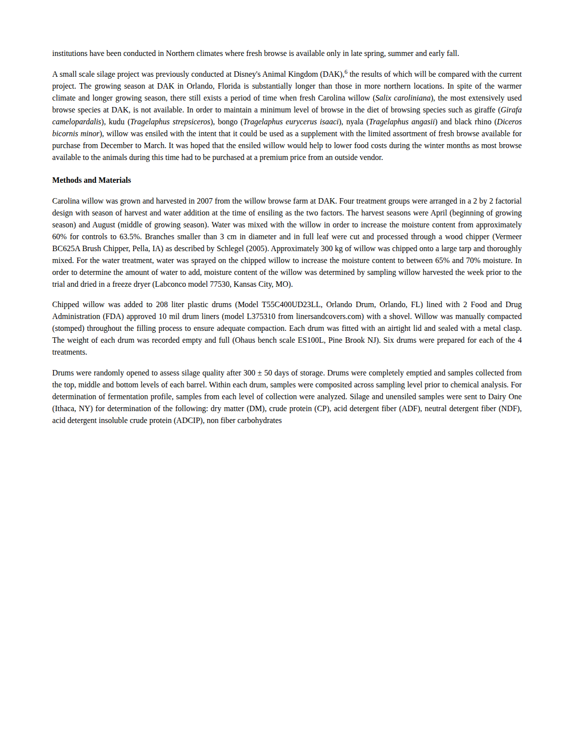institutions have been conducted in Northern climates where fresh browse is available only in late spring, summer and early fall.
A small scale silage project was previously conducted at Disney's Animal Kingdom (DAK),6 the results of which will be compared with the current project. The growing season at DAK in Orlando, Florida is substantially longer than those in more northern locations. In spite of the warmer climate and longer growing season, there still exists a period of time when fresh Carolina willow (Salix caroliniana), the most extensively used browse species at DAK, is not available. In order to maintain a minimum level of browse in the diet of browsing species such as giraffe (Girafa camelopardalis), kudu (Tragelaphus strepsiceros), bongo (Tragelaphus eurycerus isaaci), nyala (Tragelaphus angasii) and black rhino (Diceros bicornis minor), willow was ensiled with the intent that it could be used as a supplement with the limited assortment of fresh browse available for purchase from December to March. It was hoped that the ensiled willow would help to lower food costs during the winter months as most browse available to the animals during this time had to be purchased at a premium price from an outside vendor.
Methods and Materials
Carolina willow was grown and harvested in 2007 from the willow browse farm at DAK. Four treatment groups were arranged in a 2 by 2 factorial design with season of harvest and water addition at the time of ensiling as the two factors. The harvest seasons were April (beginning of growing season) and August (middle of growing season). Water was mixed with the willow in order to increase the moisture content from approximately 60% for controls to 63.5%. Branches smaller than 3 cm in diameter and in full leaf were cut and processed through a wood chipper (Vermeer BC625A Brush Chipper, Pella, IA) as described by Schlegel (2005). Approximately 300 kg of willow was chipped onto a large tarp and thoroughly mixed. For the water treatment, water was sprayed on the chipped willow to increase the moisture content to between 65% and 70% moisture. In order to determine the amount of water to add, moisture content of the willow was determined by sampling willow harvested the week prior to the trial and dried in a freeze dryer (Labconco model 77530, Kansas City, MO).
Chipped willow was added to 208 liter plastic drums (Model T55C400UD23LL, Orlando Drum, Orlando, FL) lined with 2 Food and Drug Administration (FDA) approved 10 mil drum liners (model L375310 from linersandcovers.com) with a shovel. Willow was manually compacted (stomped) throughout the filling process to ensure adequate compaction. Each drum was fitted with an airtight lid and sealed with a metal clasp. The weight of each drum was recorded empty and full (Ohaus bench scale ES100L, Pine Brook NJ). Six drums were prepared for each of the 4 treatments.
Drums were randomly opened to assess silage quality after 300 ± 50 days of storage. Drums were completely emptied and samples collected from the top, middle and bottom levels of each barrel. Within each drum, samples were composited across sampling level prior to chemical analysis. For determination of fermentation profile, samples from each level of collection were analyzed. Silage and unensiled samples were sent to Dairy One (Ithaca, NY) for determination of the following: dry matter (DM), crude protein (CP), acid detergent fiber (ADF), neutral detergent fiber (NDF), acid detergent insoluble crude protein (ADCIP), non fiber carbohydrates